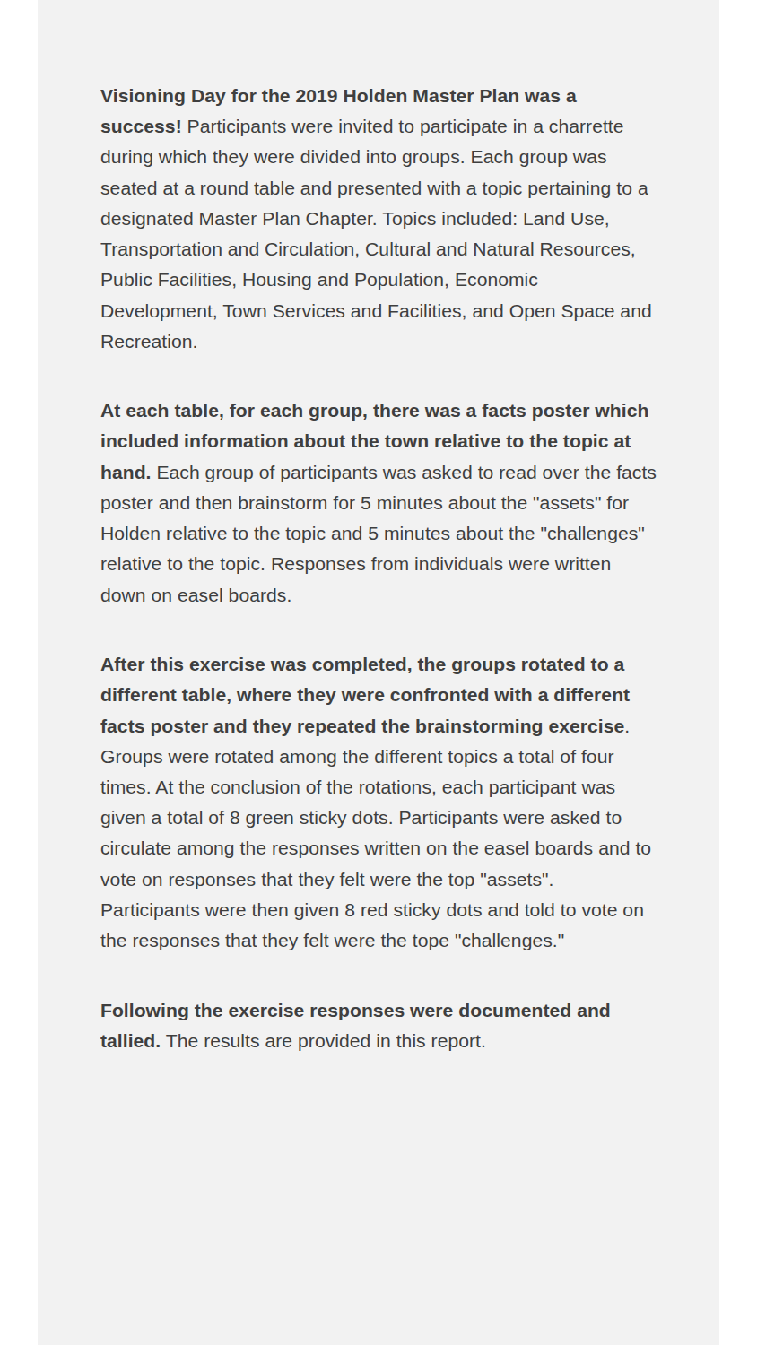Visioning Day for the 2019 Holden Master Plan was a success! Participants were invited to participate in a charrette during which they were divided into groups. Each group was seated at a round table and presented with a topic pertaining to a designated Master Plan Chapter. Topics included: Land Use, Transportation and Circulation, Cultural and Natural Resources, Public Facilities, Housing and Population, Economic Development, Town Services and Facilities, and Open Space and Recreation.
At each table, for each group, there was a facts poster which included information about the town relative to the topic at hand. Each group of participants was asked to read over the facts poster and then brainstorm for 5 minutes about the "assets" for Holden relative to the topic and 5 minutes about the "challenges" relative to the topic. Responses from individuals were written down on easel boards.
After this exercise was completed, the groups rotated to a different table, where they were confronted with a different facts poster and they repeated the brainstorming exercise. Groups were rotated among the different topics a total of four times. At the conclusion of the rotations, each participant was given a total of 8 green sticky dots. Participants were asked to circulate among the responses written on the easel boards and to vote on responses that they felt were the top "assets". Participants were then given 8 red sticky dots and told to vote on the responses that they felt were the tope "challenges."
Following the exercise responses were documented and tallied. The results are provided in this report.